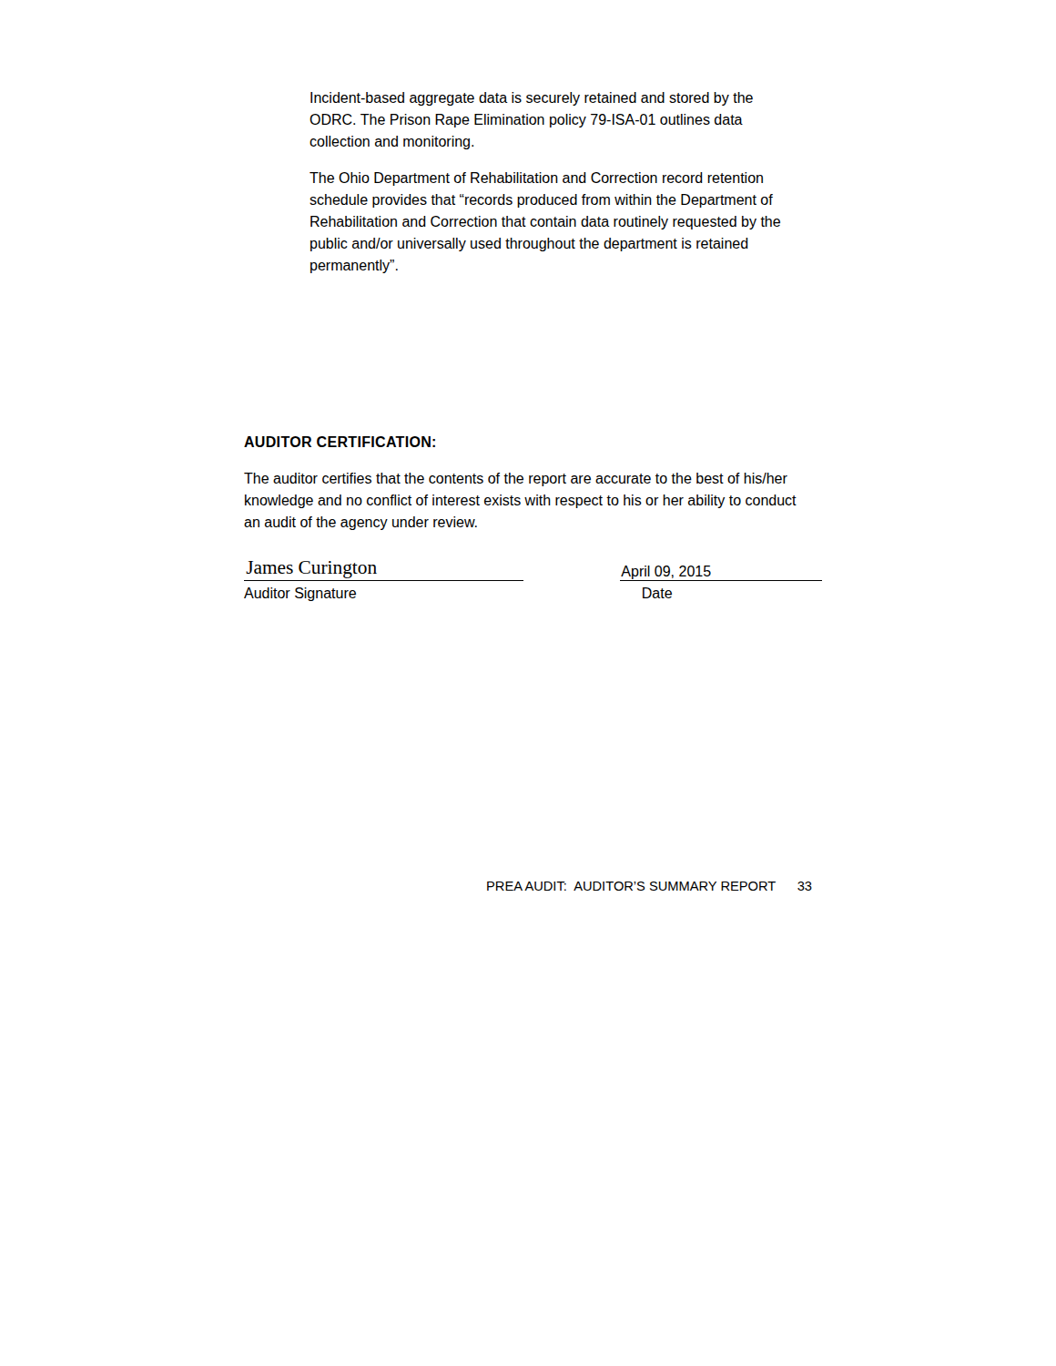Incident-based aggregate data is securely retained and stored by the ODRC. The Prison Rape Elimination policy 79-ISA-01 outlines data collection and monitoring.
The Ohio Department of Rehabilitation and Correction record retention schedule provides that “records produced from within the Department of Rehabilitation and Correction that contain data routinely requested by the public and/or universally used throughout the department is retained permanently”.
AUDITOR CERTIFICATION:
The auditor certifies that the contents of the report are accurate to the best of his/her knowledge and no conflict of interest exists with respect to his or her ability to conduct an audit of the agency under review.
James Curington April 09, 2015
Auditor Signature Date
PREA AUDIT: AUDITOR’S SUMMARY REPORT33